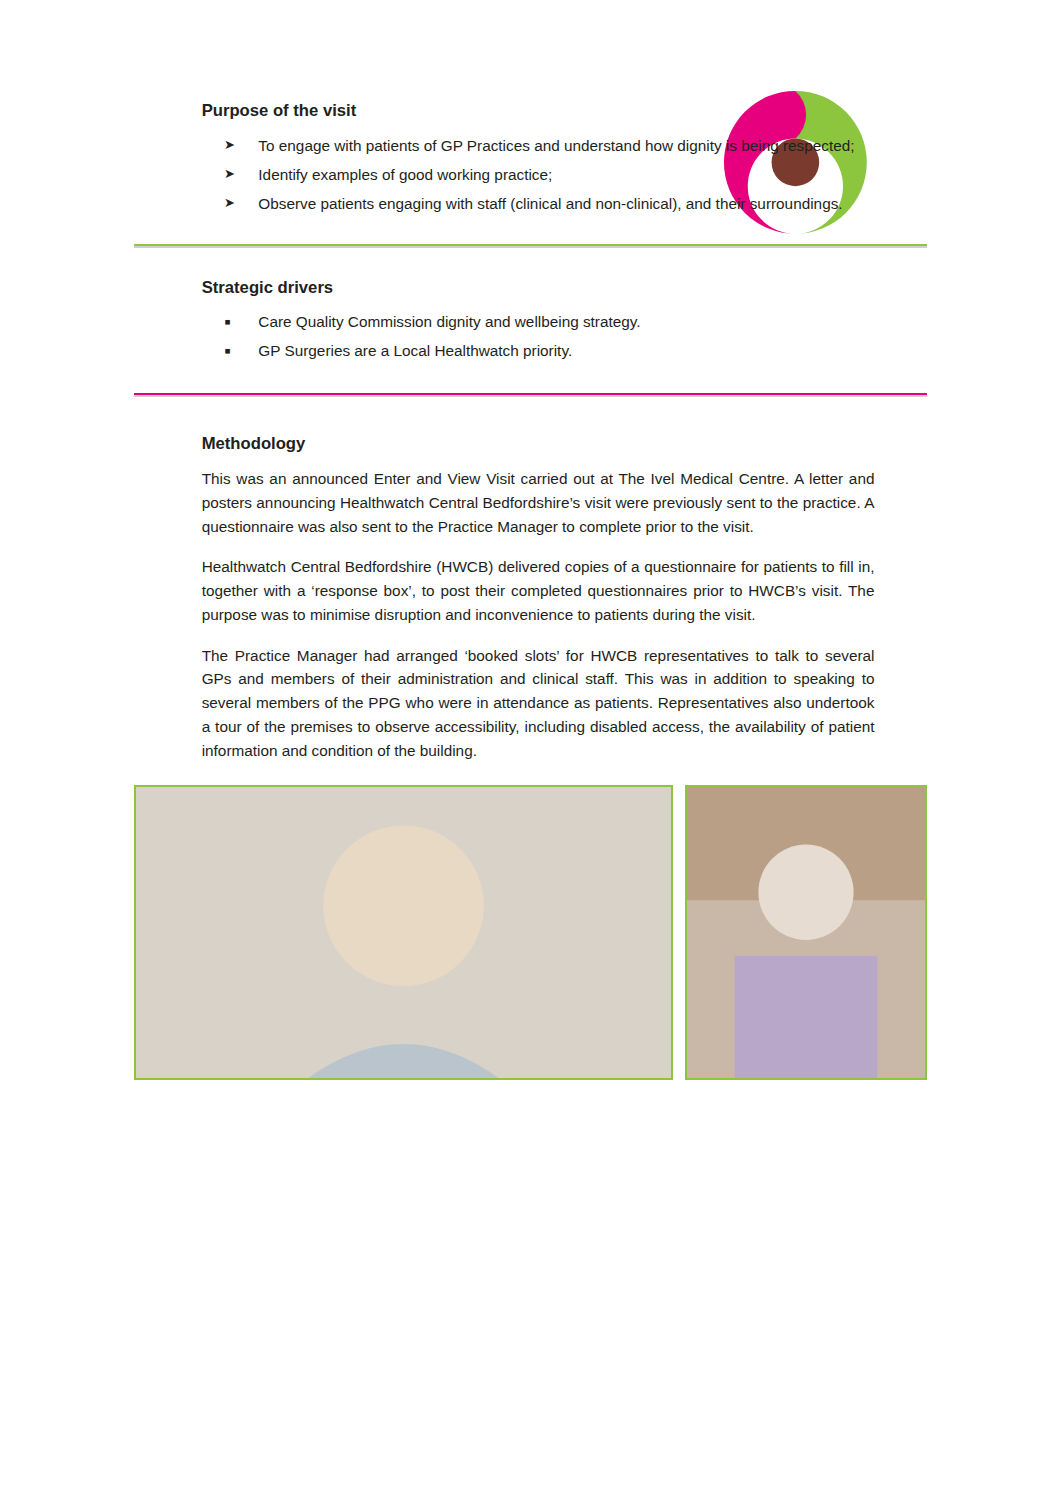Purpose of the visit
To engage with patients of GP Practices and understand how dignity is being respected;
Identify examples of good working practice;
Observe patients engaging with staff (clinical and non-clinical), and their surroundings.
Strategic drivers
Care Quality Commission dignity and wellbeing strategy.
GP Surgeries are a Local Healthwatch priority.
Methodology
This was an announced Enter and View Visit carried out at The Ivel Medical Centre. A letter and posters announcing Healthwatch Central Bedfordshire’s visit were previously sent to the practice. A questionnaire was also sent to the Practice Manager to complete prior to the visit.
Healthwatch Central Bedfordshire (HWCB) delivered copies of a questionnaire for patients to fill in, together with a ‘response box’, to post their completed questionnaires prior to HWCB’s visit. The purpose was to minimise disruption and inconvenience to patients during the visit.
The Practice Manager had arranged ‘booked slots’ for HWCB representatives to talk to several GPs and members of their administration and clinical staff. This was in addition to speaking to several members of the PPG who were in attendance as patients. Representatives also undertook a tour of the premises to observe accessibility, including disabled access, the availability of patient information and condition of the building.